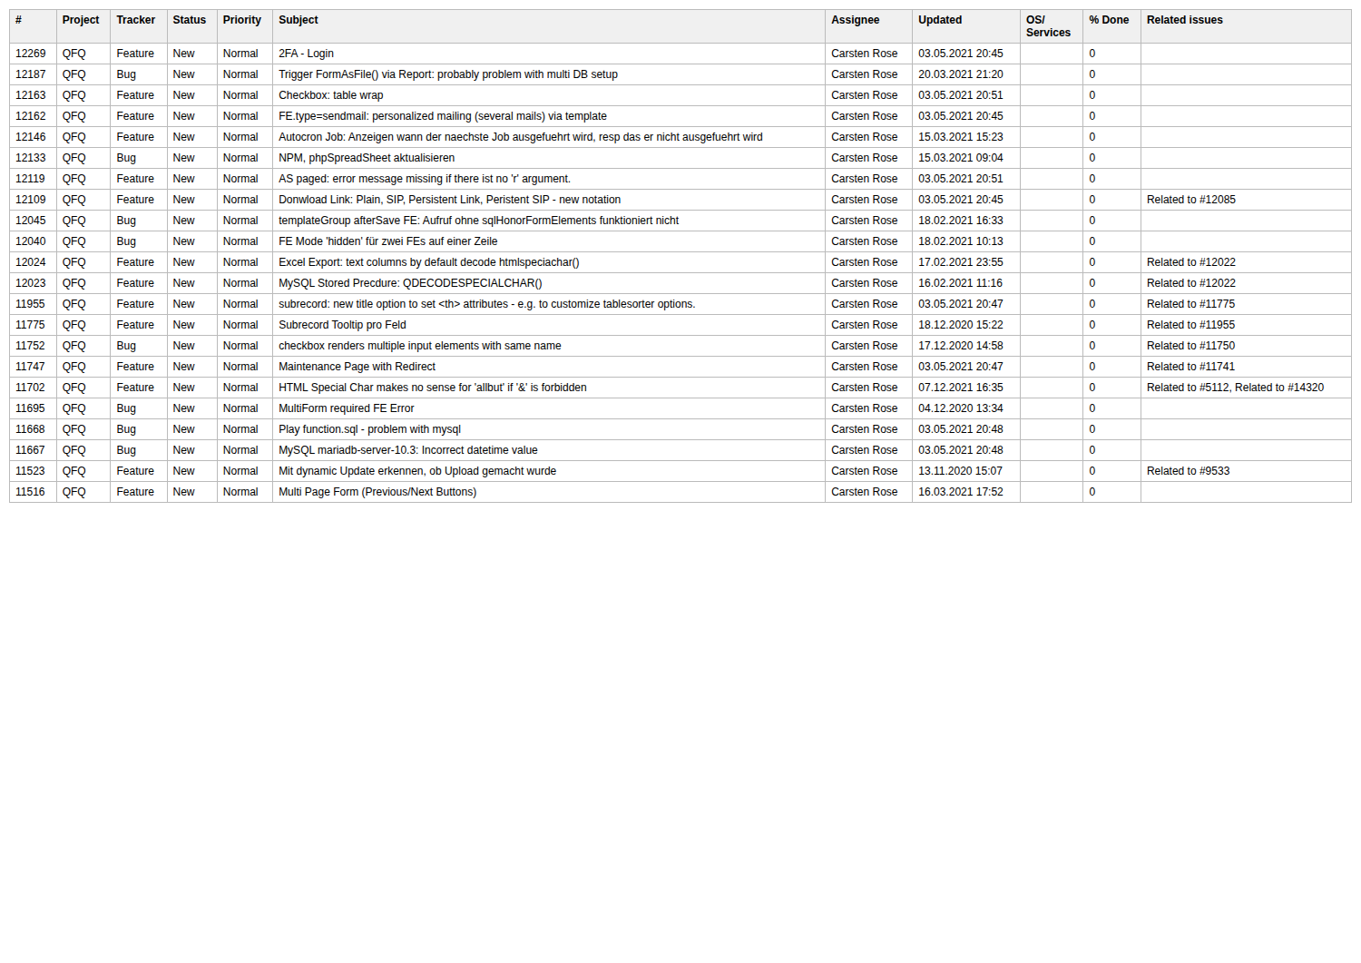| # | Project | Tracker | Status | Priority | Subject | Assignee | Updated | OS/ Services | % Done | Related issues |
| --- | --- | --- | --- | --- | --- | --- | --- | --- | --- | --- |
| 12269 | QFQ | Feature | New | Normal | 2FA - Login | Carsten Rose | 03.05.2021 20:45 | | 0 | |
| 12187 | QFQ | Bug | New | Normal | Trigger FormAsFile() via Report: probably problem with multi DB setup | Carsten Rose | 20.03.2021 21:20 | | 0 | |
| 12163 | QFQ | Feature | New | Normal | Checkbox: table wrap | Carsten Rose | 03.05.2021 20:51 | | 0 | |
| 12162 | QFQ | Feature | New | Normal | FE.type=sendmail: personalized mailing (several mails) via template | Carsten Rose | 03.05.2021 20:45 | | 0 | |
| 12146 | QFQ | Feature | New | Normal | Autocron Job: Anzeigen wann der naechste Job ausgefuehrt wird, resp das er nicht ausgefuehrt wird | Carsten Rose | 15.03.2021 15:23 | | 0 | |
| 12133 | QFQ | Bug | New | Normal | NPM, phpSpreadSheet aktualisieren | Carsten Rose | 15.03.2021 09:04 | | 0 | |
| 12119 | QFQ | Feature | New | Normal | AS paged: error message missing if there ist no 'r' argument. | Carsten Rose | 03.05.2021 20:51 | | 0 | |
| 12109 | QFQ | Feature | New | Normal | Donwload Link: Plain, SIP, Persistent Link, Peristent SIP - new notation | Carsten Rose | 03.05.2021 20:45 | | 0 | Related to #12085 |
| 12045 | QFQ | Bug | New | Normal | templateGroup afterSave FE: Aufruf ohne sqlHonorFormElements funktioniert nicht | Carsten Rose | 18.02.2021 16:33 | | 0 | |
| 12040 | QFQ | Bug | New | Normal | FE Mode 'hidden' für zwei FEs auf einer Zeile | Carsten Rose | 18.02.2021 10:13 | | 0 | |
| 12024 | QFQ | Feature | New | Normal | Excel Export: text columns by default decode htmlspeciachar() | Carsten Rose | 17.02.2021 23:55 | | 0 | Related to #12022 |
| 12023 | QFQ | Feature | New | Normal | MySQL Stored Precdure: QDECODESPECIALCHAR() | Carsten Rose | 16.02.2021 11:16 | | 0 | Related to #12022 |
| 11955 | QFQ | Feature | New | Normal | subrecord: new title option to set <th> attributes - e.g. to customize tablesorter options. | Carsten Rose | 03.05.2021 20:47 | | 0 | Related to #11775 |
| 11775 | QFQ | Feature | New | Normal | Subrecord Tooltip pro Feld | Carsten Rose | 18.12.2020 15:22 | | 0 | Related to #11955 |
| 11752 | QFQ | Bug | New | Normal | checkbox renders multiple input elements with same name | Carsten Rose | 17.12.2020 14:58 | | 0 | Related to #11750 |
| 11747 | QFQ | Feature | New | Normal | Maintenance Page with Redirect | Carsten Rose | 03.05.2021 20:47 | | 0 | Related to #11741 |
| 11702 | QFQ | Feature | New | Normal | HTML Special Char makes no sense for 'allbut' if '&' is forbidden | Carsten Rose | 07.12.2021 16:35 | | 0 | Related to #5112, Related to #14320 |
| 11695 | QFQ | Bug | New | Normal | MultiForm required FE Error | Carsten Rose | 04.12.2020 13:34 | | 0 | |
| 11668 | QFQ | Bug | New | Normal | Play function.sql - problem with mysql | Carsten Rose | 03.05.2021 20:48 | | 0 | |
| 11667 | QFQ | Bug | New | Normal | MySQL mariadb-server-10.3: Incorrect datetime value | Carsten Rose | 03.05.2021 20:48 | | 0 | |
| 11523 | QFQ | Feature | New | Normal | Mit dynamic Update erkennen, ob Upload gemacht wurde | Carsten Rose | 13.11.2020 15:07 | | 0 | Related to #9533 |
| 11516 | QFQ | Feature | New | Normal | Multi Page Form (Previous/Next Buttons) | Carsten Rose | 16.03.2021 17:52 | | 0 | |